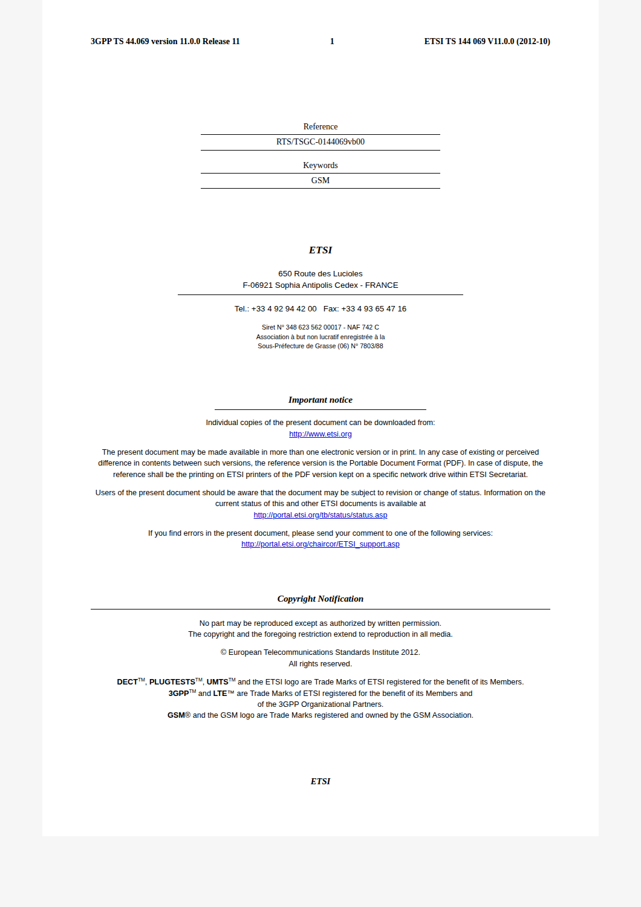3GPP TS 44.069 version 11.0.0 Release 11 1 ETSI TS 144 069 V11.0.0 (2012-10)
Reference
RTS/TSGC-0144069vb00
Keywords
GSM
ETSI
650 Route des Lucioles
F-06921 Sophia Antipolis Cedex - FRANCE
Tel.: +33 4 92 94 42 00 Fax: +33 4 93 65 47 16
Siret N° 348 623 562 00017 - NAF 742 C
Association à but non lucratif enregistrée à la
Sous-Préfecture de Grasse (06) N° 7803/88
Important notice
Individual copies of the present document can be downloaded from:
http://www.etsi.org
The present document may be made available in more than one electronic version or in print. In any case of existing or perceived difference in contents between such versions, the reference version is the Portable Document Format (PDF). In case of dispute, the reference shall be the printing on ETSI printers of the PDF version kept on a specific network drive within ETSI Secretariat.
Users of the present document should be aware that the document may be subject to revision or change of status. Information on the current status of this and other ETSI documents is available at
http://portal.etsi.org/tb/status/status.asp
If you find errors in the present document, please send your comment to one of the following services:
http://portal.etsi.org/chaircor/ETSI_support.asp
Copyright Notification
No part may be reproduced except as authorized by written permission.
The copyright and the foregoing restriction extend to reproduction in all media.
© European Telecommunications Standards Institute 2012.
All rights reserved.
DECTTM, PLUGTESTSTM, UMTSTM and the ETSI logo are Trade Marks of ETSI registered for the benefit of its Members.
3GPPTM and LTE™ are Trade Marks of ETSI registered for the benefit of its Members and
of the 3GPP Organizational Partners.
GSM® and the GSM logo are Trade Marks registered and owned by the GSM Association.
ETSI